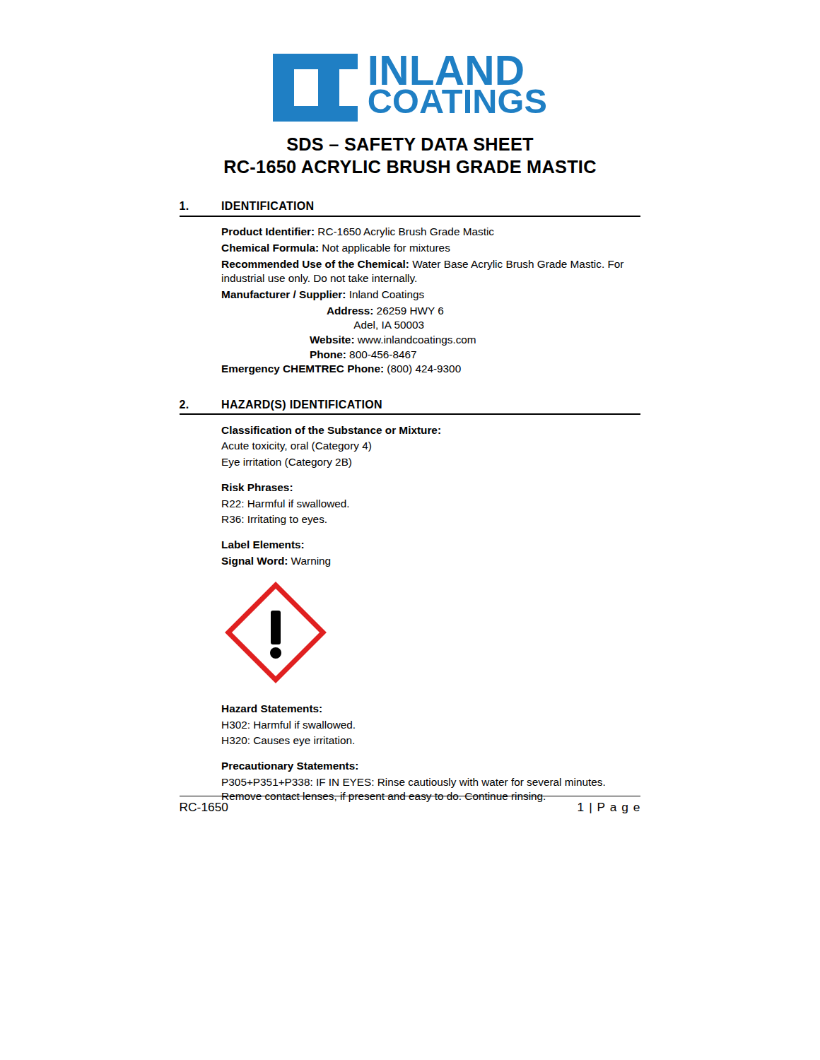INLAND COATINGS
SDS – SAFETY DATA SHEET RC-1650 ACRYLIC BRUSH GRADE MASTIC
1. IDENTIFICATION
Product Identifier: RC-1650 Acrylic Brush Grade Mastic
Chemical Formula: Not applicable for mixtures
Recommended Use of the Chemical: Water Base Acrylic Brush Grade Mastic. For industrial use only. Do not take internally.
Manufacturer / Supplier: Inland Coatings
Address: 26259 HWY 6 Adel, IA 50003 Website: www.inlandcoatings.com Phone: 800-456-8467
Emergency CHEMTREC Phone: (800) 424-9300
2. HAZARD(S) IDENTIFICATION
Classification of the Substance or Mixture:
Acute toxicity, oral (Category 4)
Eye irritation (Category 2B)
Risk Phrases:
R22: Harmful if swallowed.
R36: Irritating to eyes.
Label Elements:
Signal Word: Warning
Hazard Statements:
H302: Harmful if swallowed.
H320: Causes eye irritation.
Precautionary Statements:
P305+P351+P338: IF IN EYES: Rinse cautiously with water for several minutes. Remove contact lenses, if present and easy to do. Continue rinsing.
RC-1650 1 | P a g e